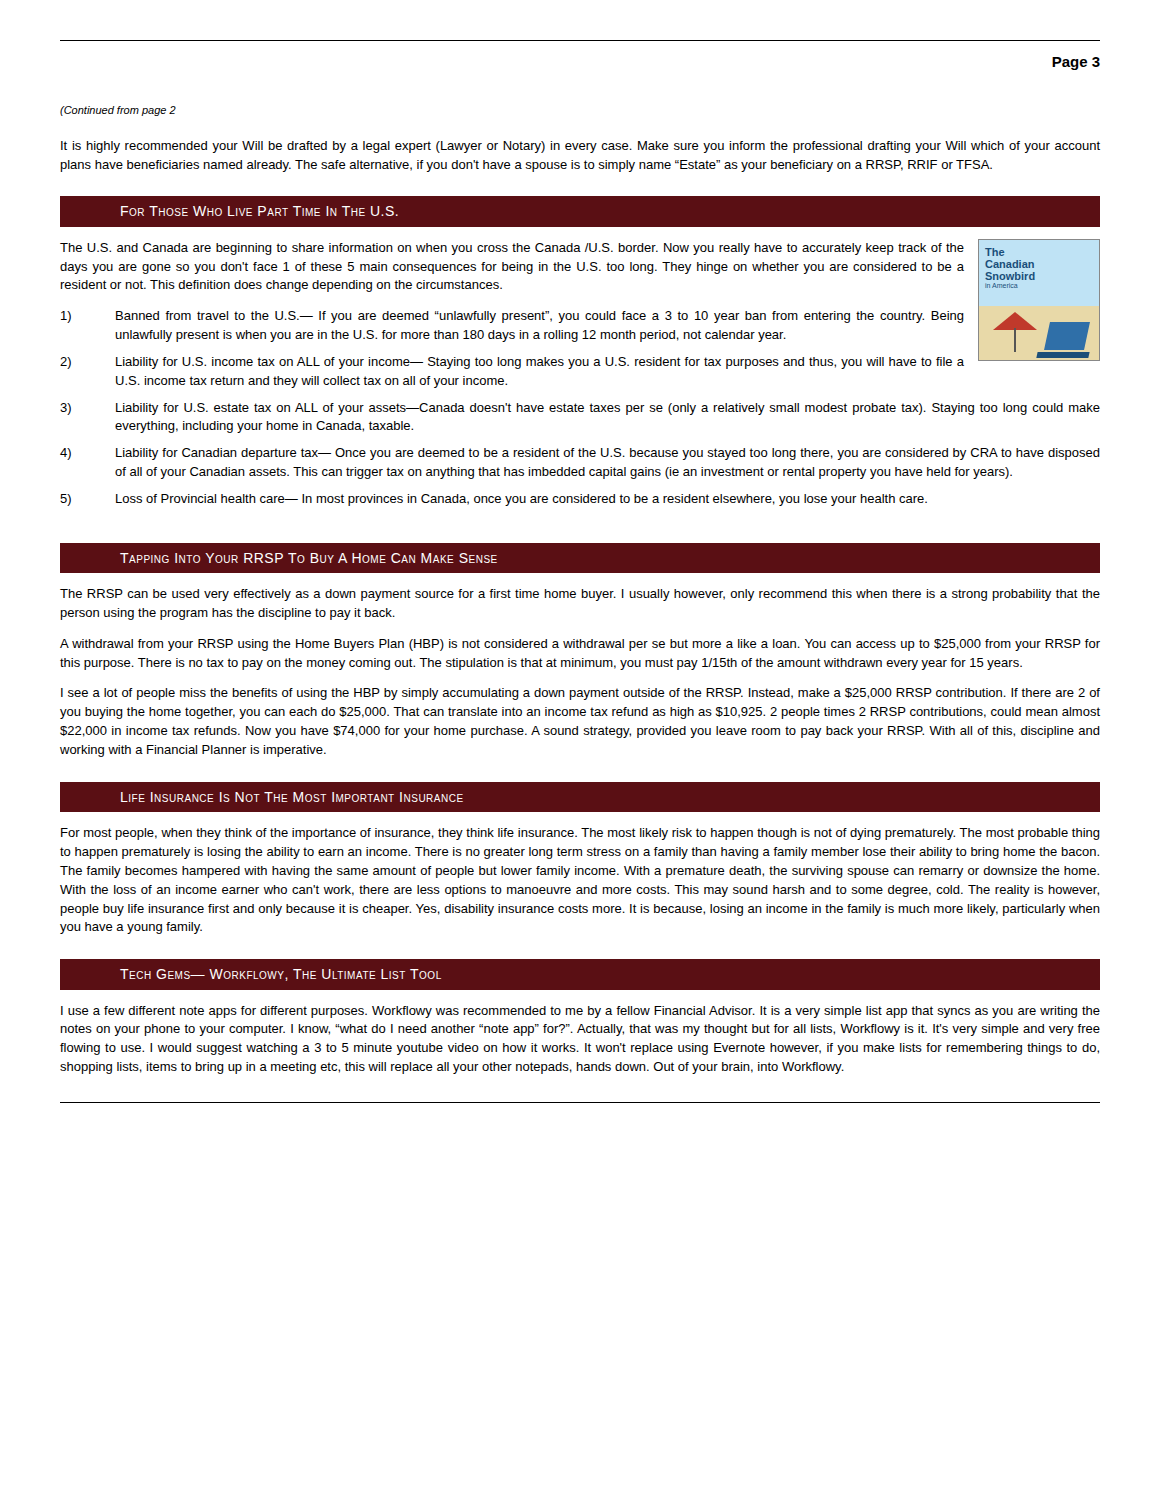Page 3
(Continued from page 2
It is highly recommended your Will be drafted by a legal expert (Lawyer or Notary) in every case. Make sure you inform the professional drafting your Will which of your account plans have beneficiaries named already. The safe alternative, if you don't have a spouse is to simply name “Estate” as your beneficiary on a RRSP, RRIF or TFSA.
For Those Who Live Part Time In The U.S.
The
Canadian
Snowbirdin America
The U.S. and Canada are beginning to share information on when you cross the Canada /U.S. border. Now you really have to accurately keep track of the days you are gone so you don't face 1 of these 5 main consequences for being in the U.S. too long. They hinge on whether you are considered to be a resident or not. This definition does change depending on the circumstances.
1) Banned from travel to the U.S.— If you are deemed “unlawfully present”, you could face a 3 to 10 year ban from entering the country. Being unlawfully present is when you are in the U.S. for more than 180 days in a rolling 12 month period, not calendar year.
2) Liability for U.S. income tax on ALL of your income— Staying too long makes you a U.S. resident for tax purposes and thus, you will have to file a U.S. income tax return and they will collect tax on all of your income.
3) Liability for U.S. estate tax on ALL of your assets—Canada doesn't have estate taxes per se (only a relatively small modest probate tax). Staying too long could make everything, including your home in Canada, taxable.
4) Liability for Canadian departure tax— Once you are deemed to be a resident of the U.S. because you stayed too long there, you are considered by CRA to have disposed of all of your Canadian assets. This can trigger tax on anything that has imbedded capital gains (ie an investment or rental property you have held for years).
5) Loss of Provincial health care— In most provinces in Canada, once you are considered to be a resident elsewhere, you lose your health care.
Tapping Into Your RRSP To Buy A Home Can Make Sense
The RRSP can be used very effectively as a down payment source for a first time home buyer. I usually however, only recommend this when there is a strong probability that the person using the program has the discipline to pay it back.
A withdrawal from your RRSP using the Home Buyers Plan (HBP) is not considered a withdrawal per se but more a like a loan. You can access up to $25,000 from your RRSP for this purpose. There is no tax to pay on the money coming out. The stipulation is that at minimum, you must pay 1/15th of the amount withdrawn every year for 15 years.
I see a lot of people miss the benefits of using the HBP by simply accumulating a down payment outside of the RRSP. Instead, make a $25,000 RRSP contribution. If there are 2 of you buying the home together, you can each do $25,000. That can translate into an income tax refund as high as $10,925. 2 people times 2 RRSP contributions, could mean almost $22,000 in income tax refunds. Now you have $74,000 for your home purchase. A sound strategy, provided you leave room to pay back your RRSP. With all of this, discipline and working with a Financial Planner is imperative.
Life Insurance Is Not The Most Important Insurance
For most people, when they think of the importance of insurance, they think life insurance. The most likely risk to happen though is not of dying prematurely. The most probable thing to happen prematurely is losing the ability to earn an income. There is no greater long term stress on a family than having a family member lose their ability to bring home the bacon. The family becomes hampered with having the same amount of people but lower family income. With a premature death, the surviving spouse can remarry or downsize the home. With the loss of an income earner who can't work, there are less options to manoeuvre and more costs. This may sound harsh and to some degree, cold. The reality is however, people buy life insurance first and only because it is cheaper. Yes, disability insurance costs more. It is because, losing an income in the family is much more likely, particularly when you have a young family.
Tech Gems— Workflowy, The Ultimate List Tool
I use a few different note apps for different purposes. Workflowy was recommended to me by a fellow Financial Advisor. It is a very simple list app that syncs as you are writing the notes on your phone to your computer. I know, “what do I need another “note app” for?”. Actually, that was my thought but for all lists, Workflowy is it. It's very simple and very free flowing to use. I would suggest watching a 3 to 5 minute youtube video on how it works. It won't replace using Evernote however, if you make lists for remembering things to do, shopping lists, items to bring up in a meeting etc, this will replace all your other notepads, hands down. Out of your brain, into Workflowy.